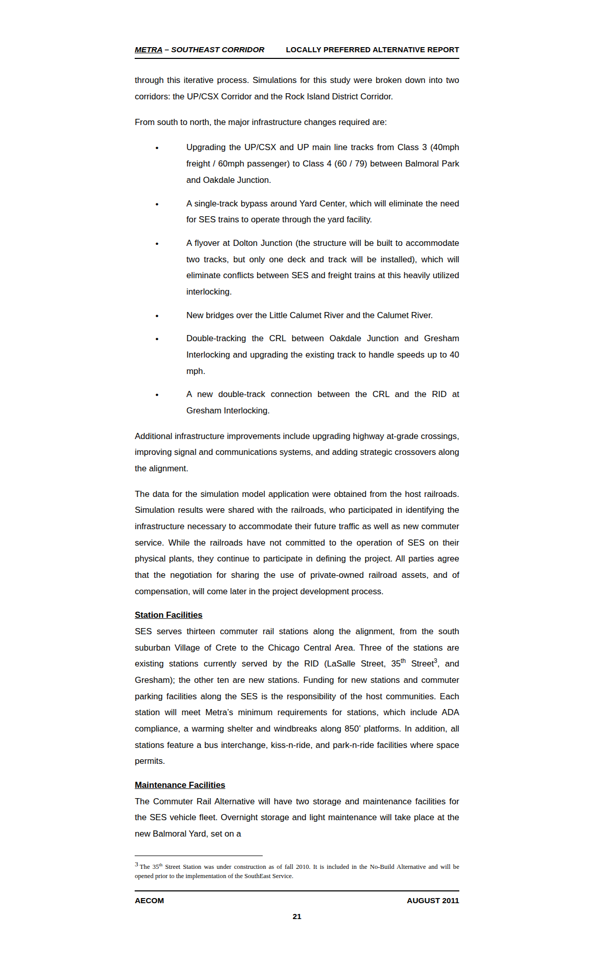METRA – SOUTHEAST CORRIDOR
LOCALLY PREFERRED ALTERNATIVE REPORT
through this iterative process. Simulations for this study were broken down into two corridors: the UP/CSX Corridor and the Rock Island District Corridor.
From south to north, the major infrastructure changes required are:
Upgrading the UP/CSX and UP main line tracks from Class 3 (40mph freight / 60mph passenger) to Class 4 (60 / 79) between Balmoral Park and Oakdale Junction.
A single-track bypass around Yard Center, which will eliminate the need for SES trains to operate through the yard facility.
A flyover at Dolton Junction (the structure will be built to accommodate two tracks, but only one deck and track will be installed), which will eliminate conflicts between SES and freight trains at this heavily utilized interlocking.
New bridges over the Little Calumet River and the Calumet River.
Double-tracking the CRL between Oakdale Junction and Gresham Interlocking and upgrading the existing track to handle speeds up to 40 mph.
A new double-track connection between the CRL and the RID at Gresham Interlocking.
Additional infrastructure improvements include upgrading highway at-grade crossings, improving signal and communications systems, and adding strategic crossovers along the alignment.
The data for the simulation model application were obtained from the host railroads. Simulation results were shared with the railroads, who participated in identifying the infrastructure necessary to accommodate their future traffic as well as new commuter service. While the railroads have not committed to the operation of SES on their physical plants, they continue to participate in defining the project. All parties agree that the negotiation for sharing the use of private-owned railroad assets, and of compensation, will come later in the project development process.
Station Facilities
SES serves thirteen commuter rail stations along the alignment, from the south suburban Village of Crete to the Chicago Central Area. Three of the stations are existing stations currently served by the RID (LaSalle Street, 35th Street3, and Gresham); the other ten are new stations. Funding for new stations and commuter parking facilities along the SES is the responsibility of the host communities. Each station will meet Metra’s minimum requirements for stations, which include ADA compliance, a warming shelter and windbreaks along 850’ platforms. In addition, all stations feature a bus interchange, kiss-n-ride, and park-n-ride facilities where space permits.
Maintenance Facilities
The Commuter Rail Alternative will have two storage and maintenance facilities for the SES vehicle fleet. Overnight storage and light maintenance will take place at the new Balmoral Yard, set on a
3 The 35th Street Station was under construction as of fall 2010. It is included in the No-Build Alternative and will be opened prior to the implementation of the SouthEast Service.
AECOM
AUGUST 2011
21